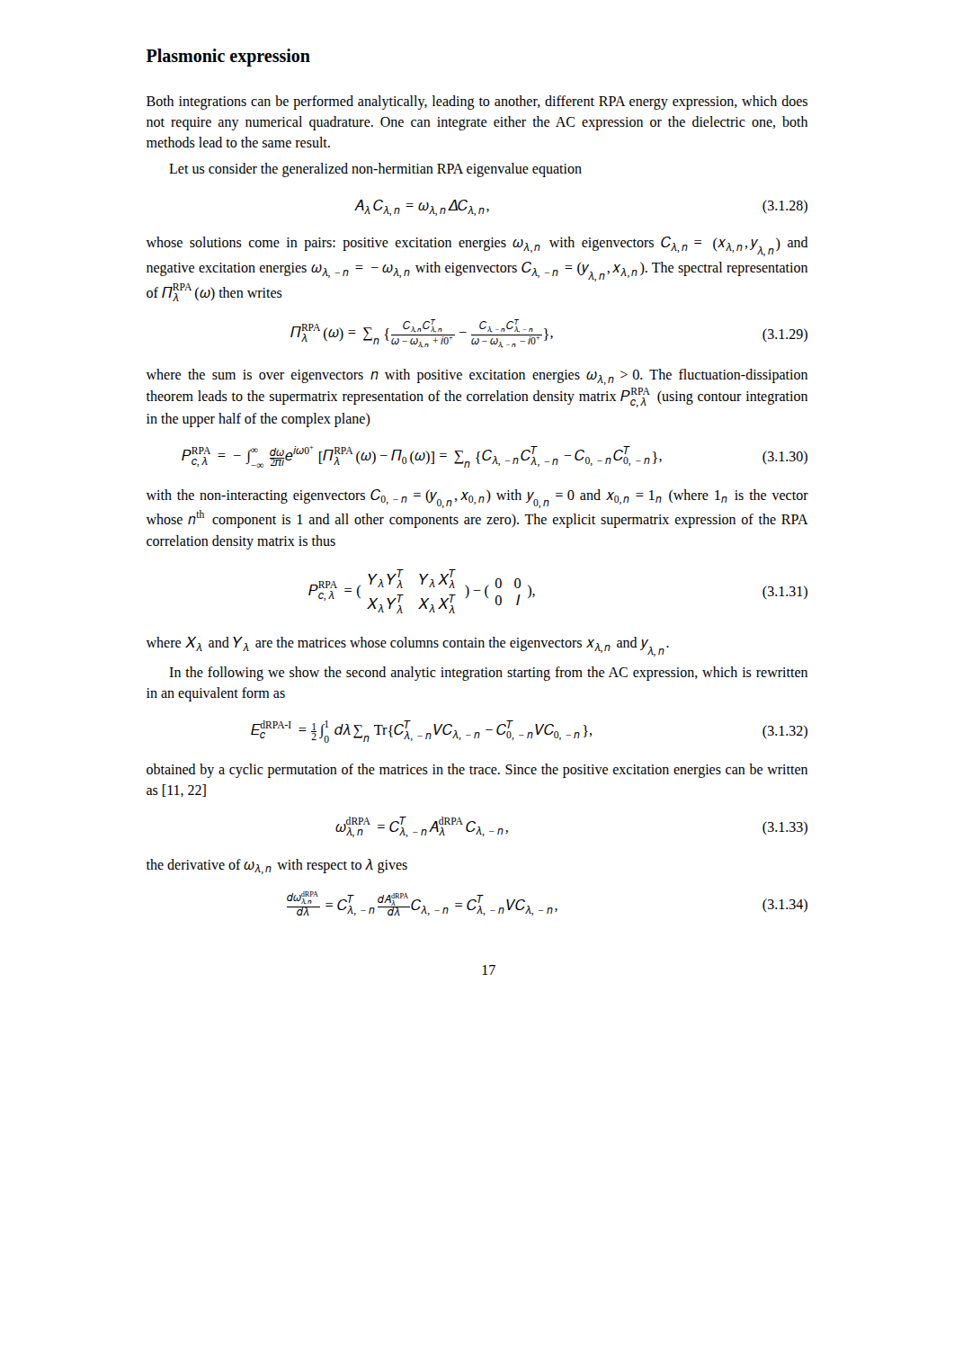Plasmonic expression
Both integrations can be performed analytically, leading to another, different RPA energy expression, which does not require any numerical quadrature. One can integrate either the AC expression or the dielectric one, both methods lead to the same result.
Let us consider the generalized non-hermitian RPA eigenvalue equation
Aλ Cλ,n = ωλ,n Δ Cλ,n ,
(3.1.28)
whose solutions come in pairs: positive excitation energies ωλ,n with eigenvectors Cλ,n= (xλ,n,yλ,n) and negative excitation energies ωλ,−n=−ωλ,n with eigenvectors Cλ,−n=(yλ,n,xλ,n). The spectral representation of ΠλRPA(ω) then writes
ΠλRPA (ω) = ∑n { Cλ,nCλ,nT ω−ωλ,n+i0+ − Cλ,−nCλ,−nT ω−ωλ,−n−i0+ } ,
(3.1.29)
where the sum is over eigenvectors n with positive excitation energies ωλ,n>0. The fluctuation-dissipation theorem leads to the supermatrix representation of the correlation density matrix Pc,λRPA (using contour integration in the upper half of the complex plane)
Pc,λRPA = − ∫−∞∞ dω2πi eiω0+ [ ΠλRPA(ω) − Π0(ω) ] = ∑n { Cλ,−nCλ,−nT − C0,−nC0,−nT } ,
(3.1.30)
with the non-interacting eigenvectors C0,−n=(y0,n,x0,n) with y0,n=0 and x0,n=1n (where 1n is the vector whose nth component is 1 and all other components are zero). The explicit supermatrix expression of the RPA correlation density matrix is thus
Pc,λRPA = ( YλYλT YλXλT XλYλT XλXλT ) − ( 00 0I ) ,
(3.1.31)
where Xλ and Yλ are the matrices whose columns contain the eigenvectors xλ,n and yλ,n.
In the following we show the second analytic integration starting from the AC expression, which is rewritten in an equivalent form as
EcdRPA-I = 12 ∫01 dλ ∑n Tr { Cλ,−nT V Cλ,−n − C0,−nT V C0,−n } ,
(3.1.32)
obtained by a cyclic permutation of the matrices in the trace. Since the positive excitation energies can be written as [11, 22]
ωλ,ndRPA = Cλ,−nT AλdRPA Cλ,−n ,
(3.1.33)
the derivative of ωλ,n with respect to λ gives
dωλ,ndRPA dλ = Cλ,−nT dAλdRPA dλ Cλ,−n = Cλ,−nT V Cλ,−n ,
(3.1.34)
17